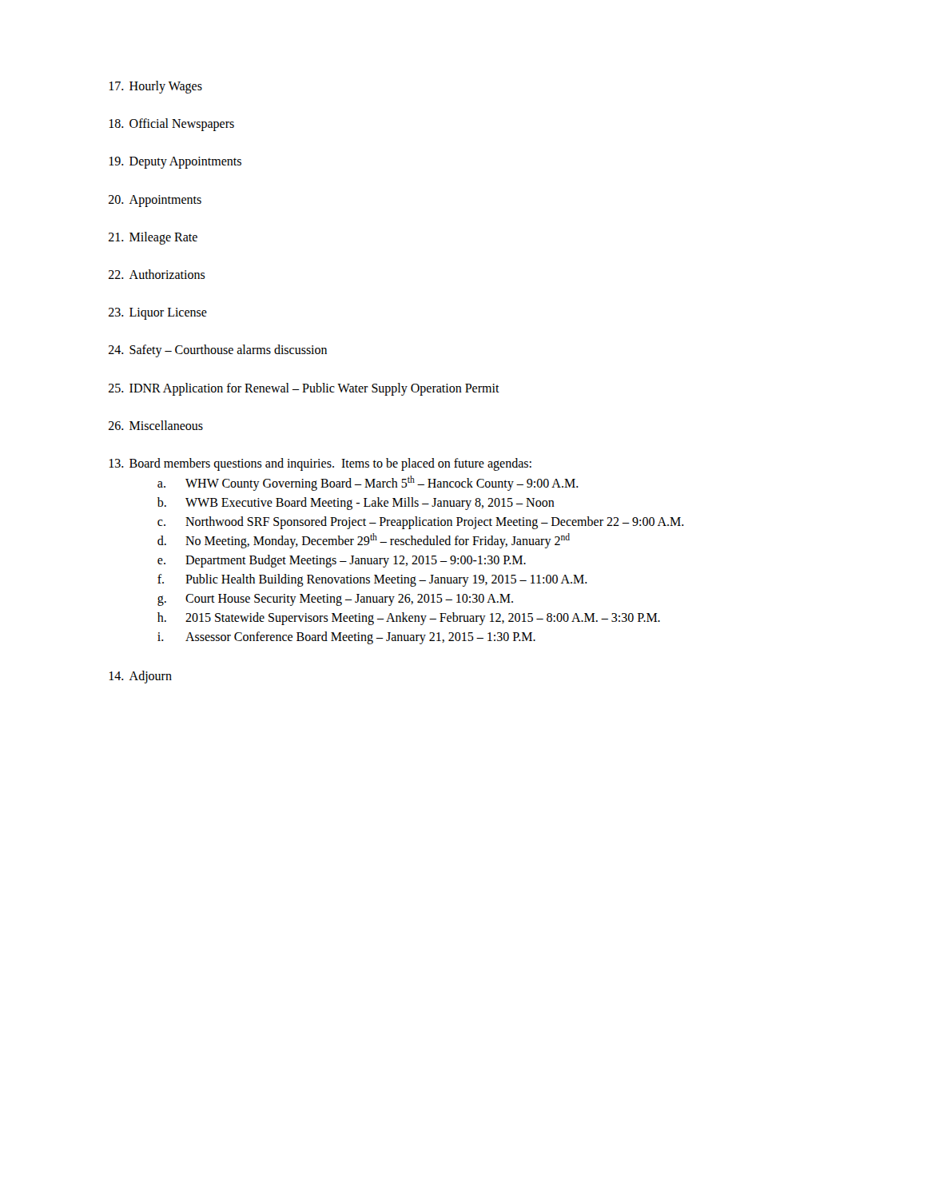17. Hourly Wages
18. Official Newspapers
19. Deputy Appointments
20. Appointments
21. Mileage Rate
22. Authorizations
23. Liquor License
24. Safety – Courthouse alarms discussion
25. IDNR Application for Renewal – Public Water Supply Operation Permit
26. Miscellaneous
13. Board members questions and inquiries. Items to be placed on future agendas:
a. WHW County Governing Board – March 5th – Hancock County – 9:00 A.M.
b. WWB Executive Board Meeting - Lake Mills – January 8, 2015 – Noon
c. Northwood SRF Sponsored Project – Preapplication Project Meeting – December 22 – 9:00 A.M.
d. No Meeting, Monday, December 29th – rescheduled for Friday, January 2nd
e. Department Budget Meetings – January 12, 2015 – 9:00-1:30 P.M.
f. Public Health Building Renovations Meeting – January 19, 2015 – 11:00 A.M.
g. Court House Security Meeting – January 26, 2015 – 10:30 A.M.
h. 2015 Statewide Supervisors Meeting – Ankeny – February 12, 2015 – 8:00 A.M. – 3:30 P.M.
i. Assessor Conference Board Meeting – January 21, 2015 – 1:30 P.M.
14. Adjourn